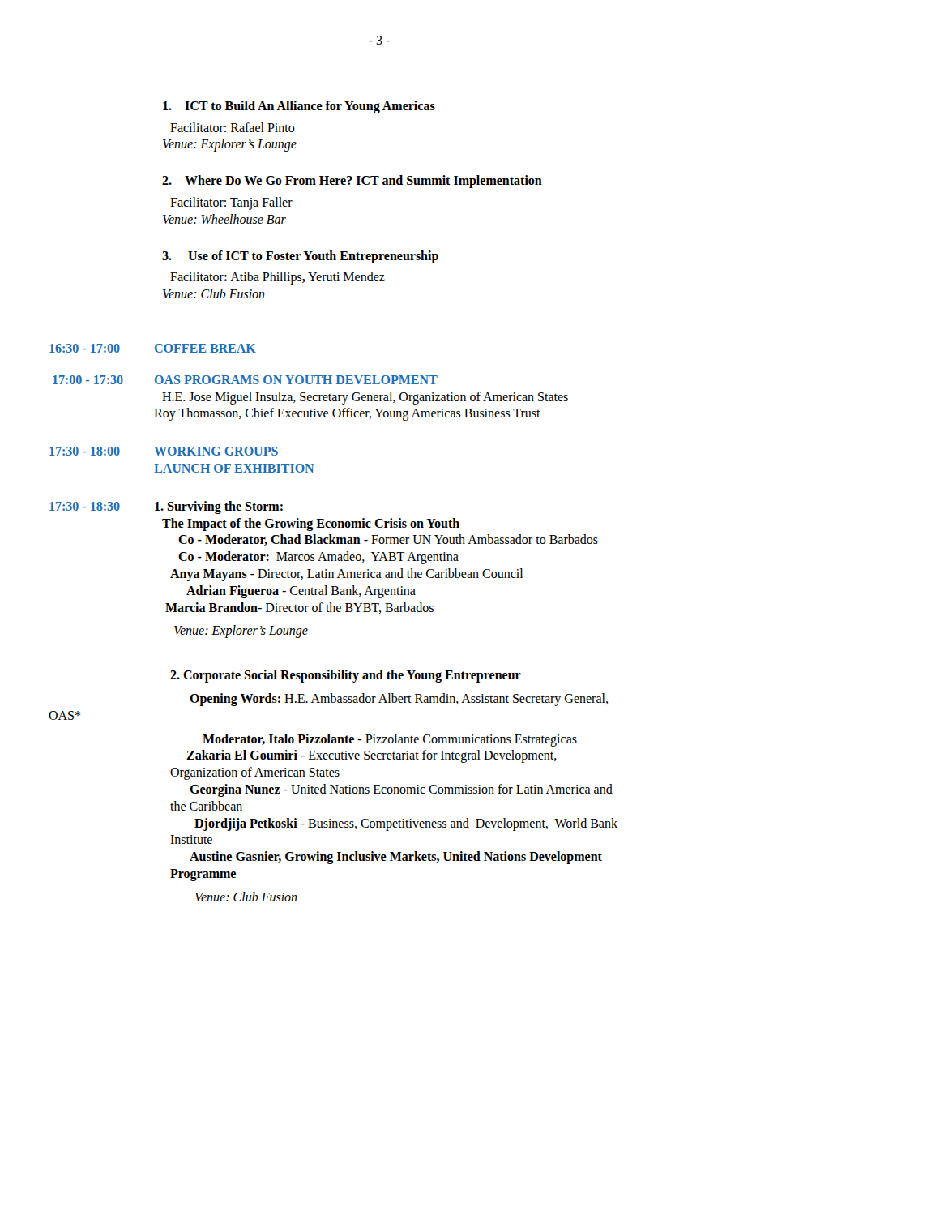- 3 -
1. ICT to Build An Alliance for Young Americas
Facilitator: Rafael Pinto
Venue: Explorer’s Lounge
2. Where Do We Go From Here? ICT and Summit Implementation
Facilitator: Tanja Faller
Venue: Wheelhouse Bar
3. Use of ICT to Foster Youth Entrepreneurship
Facilitator: Atiba Phillips, Yeruti Mendez
Venue: Club Fusion
16:30 - 17:00
COFFEE BREAK
17:00 - 17:30
OAS PROGRAMS ON YOUTH DEVELOPMENT
H.E. Jose Miguel Insulza, Secretary General, Organization of American States
Roy Thomasson, Chief Executive Officer, Young Americas Business Trust
17:30 - 18:00
WORKING GROUPS
LAUNCH OF EXHIBITION
17:30 - 18:30
1. Surviving the Storm:
The Impact of the Growing Economic Crisis on Youth
Co - Moderator, Chad Blackman - Former UN Youth Ambassador to Barbados
Co - Moderator: Marcos Amadeo, YABT Argentina
Anya Mayans - Director, Latin America and the Caribbean Council
Adrian Figueroa - Central Bank, Argentina
Marcia Brandon- Director of the BYBT, Barbados
Venue: Explorer’s Lounge
2. Corporate Social Responsibility and the Young Entrepreneur
Opening Words: H.E. Ambassador Albert Ramdin, Assistant Secretary General,
OAS*
Moderator, Italo Pizzolante - Pizzolante Communications Estrategicas
Zakaria El Goumiri - Executive Secretariat for Integral Development,
Organization of American States
Georgina Nunez - United Nations Economic Commission for Latin America and
the Caribbean
Djordjija Petkoski - Business, Competitiveness and Development, World Bank
Institute
Austine Gasnier, Growing Inclusive Markets, United Nations Development
Programme
Venue: Club Fusion